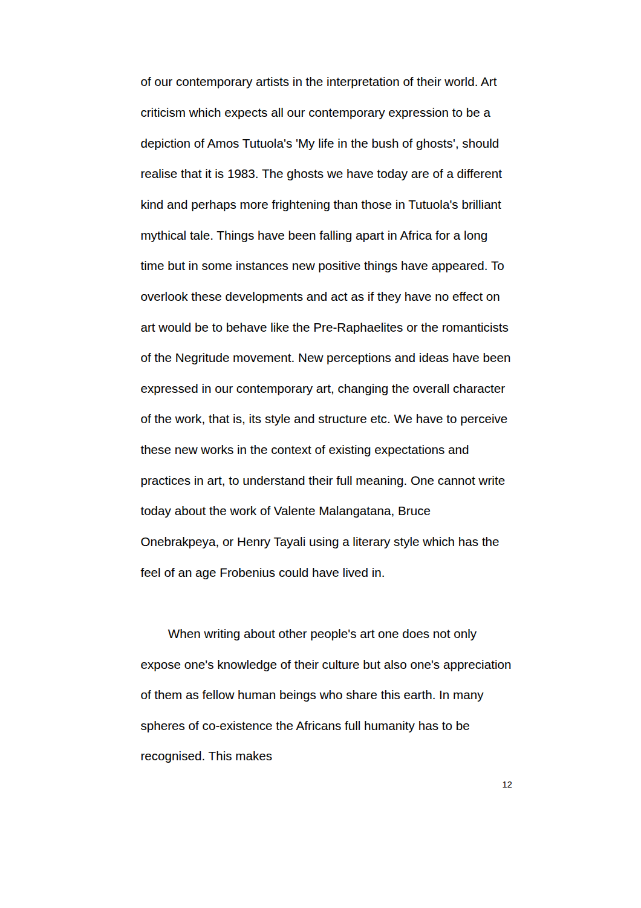of our contemporary artists in the interpretation of their world. Art criticism which expects all our contemporary expression to be a depiction of Amos Tutuola's 'My life in the bush of ghosts', should realise that it is 1983. The ghosts we have today are of a different kind and perhaps more frightening than those in Tutuola's brilliant mythical tale. Things have been falling apart in Africa for a long time but in some instances new positive things have appeared. To overlook these developments and act as if they have no effect on art would be to behave like the Pre-Raphaelites or the romanticists of the Negritude movement. New perceptions and ideas have been expressed in our contemporary art, changing the overall character of the work, that is, its style and structure etc. We have to perceive these new works in the context of existing expectations and practices in art, to understand their full meaning. One cannot write today about the work of Valente Malangatana, Bruce Onebrakpeya, or Henry Tayali using a literary style which has the feel of an age Frobenius could have lived in.
When writing about other people's art one does not only expose one's knowledge of their culture but also one's appreciation of them as fellow human beings who share this earth. In many spheres of co-existence the Africans full humanity has to be recognised. This makes
12